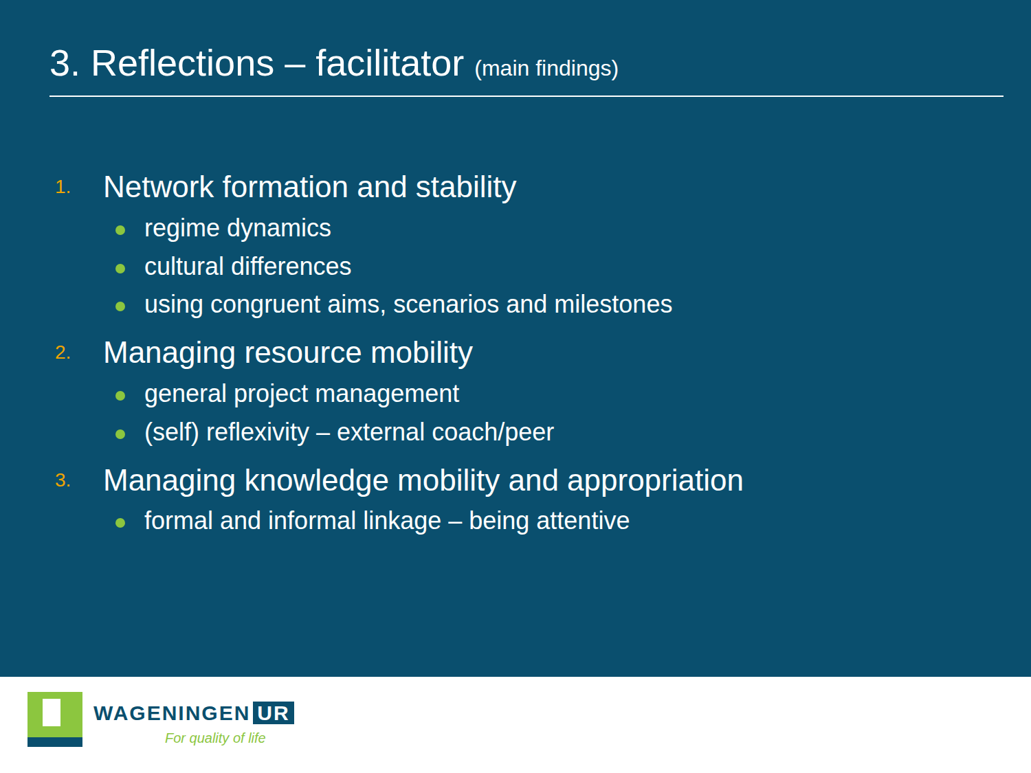3. Reflections – facilitator (main findings)
Network formation and stability
regime dynamics
cultural differences
using congruent aims, scenarios and milestones
Managing resource mobility
general project management
(self) reflexivity – external coach/peer
Managing knowledge mobility and appropriation
formal and informal linkage – being attentive
WAGENINGENUR
For quality of life